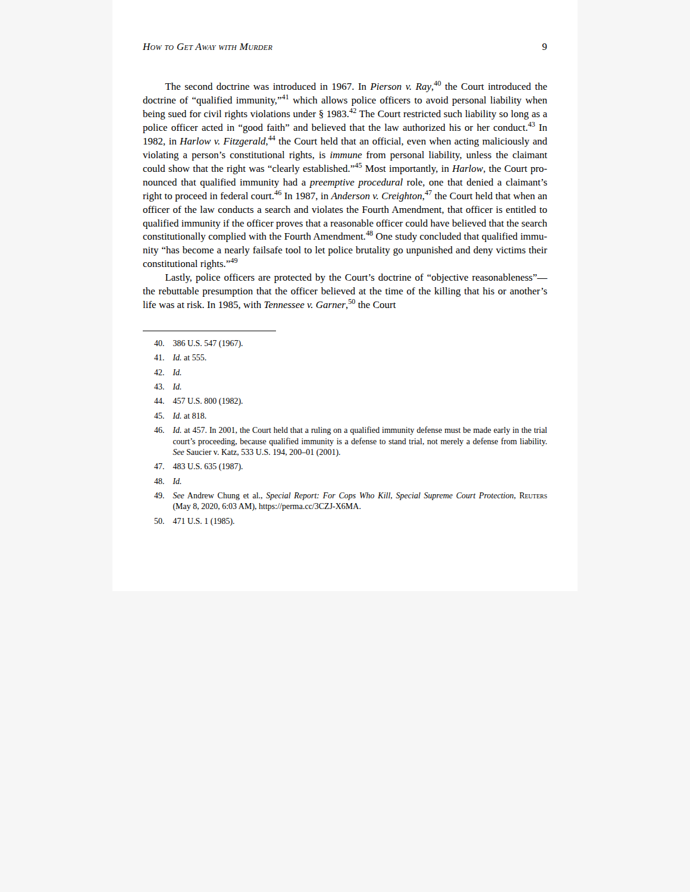How to Get Away with Murder 9
The second doctrine was introduced in 1967. In Pierson v. Ray,40 the Court introduced the doctrine of “qualified immunity,”41 which allows police officers to avoid personal liability when being sued for civil rights violations under § 1983.42 The Court restricted such liability so long as a police officer acted in “good faith” and believed that the law authorized his or her conduct.43 In 1982, in Harlow v. Fitzgerald,44 the Court held that an official, even when acting maliciously and violating a person’s constitutional rights, is immune from personal liability, unless the claimant could show that the right was “clearly established.”45 Most importantly, in Harlow, the Court pronounced that qualified immunity had a preemptive procedural role, one that denied a claimant’s right to proceed in federal court.46 In 1987, in Anderson v. Creighton,47 the Court held that when an officer of the law conducts a search and violates the Fourth Amendment, that officer is entitled to qualified immunity if the officer proves that a reasonable officer could have believed that the search constitutionally complied with the Fourth Amendment.48 One study concluded that qualified immunity “has become a nearly failsafe tool to let police brutality go unpunished and deny victims their constitutional rights.”49
Lastly, police officers are protected by the Court’s doctrine of “objective reasonableness”—the rebuttable presumption that the officer believed at the time of the killing that his or another’s life was at risk. In 1985, with Tennessee v. Garner,50 the Court
40. 386 U.S. 547 (1967).
41. Id. at 555.
42. Id.
43. Id.
44. 457 U.S. 800 (1982).
45. Id. at 818.
46. Id. at 457. In 2001, the Court held that a ruling on a qualified immunity defense must be made early in the trial court’s proceeding, because qualified immunity is a defense to stand trial, not merely a defense from liability. See Saucier v. Katz, 533 U.S. 194, 200–01 (2001).
47. 483 U.S. 635 (1987).
48. Id.
49. See Andrew Chung et al., Special Report: For Cops Who Kill, Special Supreme Court Protection, Reuters (May 8, 2020, 6:03 AM), https://perma.cc/3CZJ-X6MA.
50. 471 U.S. 1 (1985).